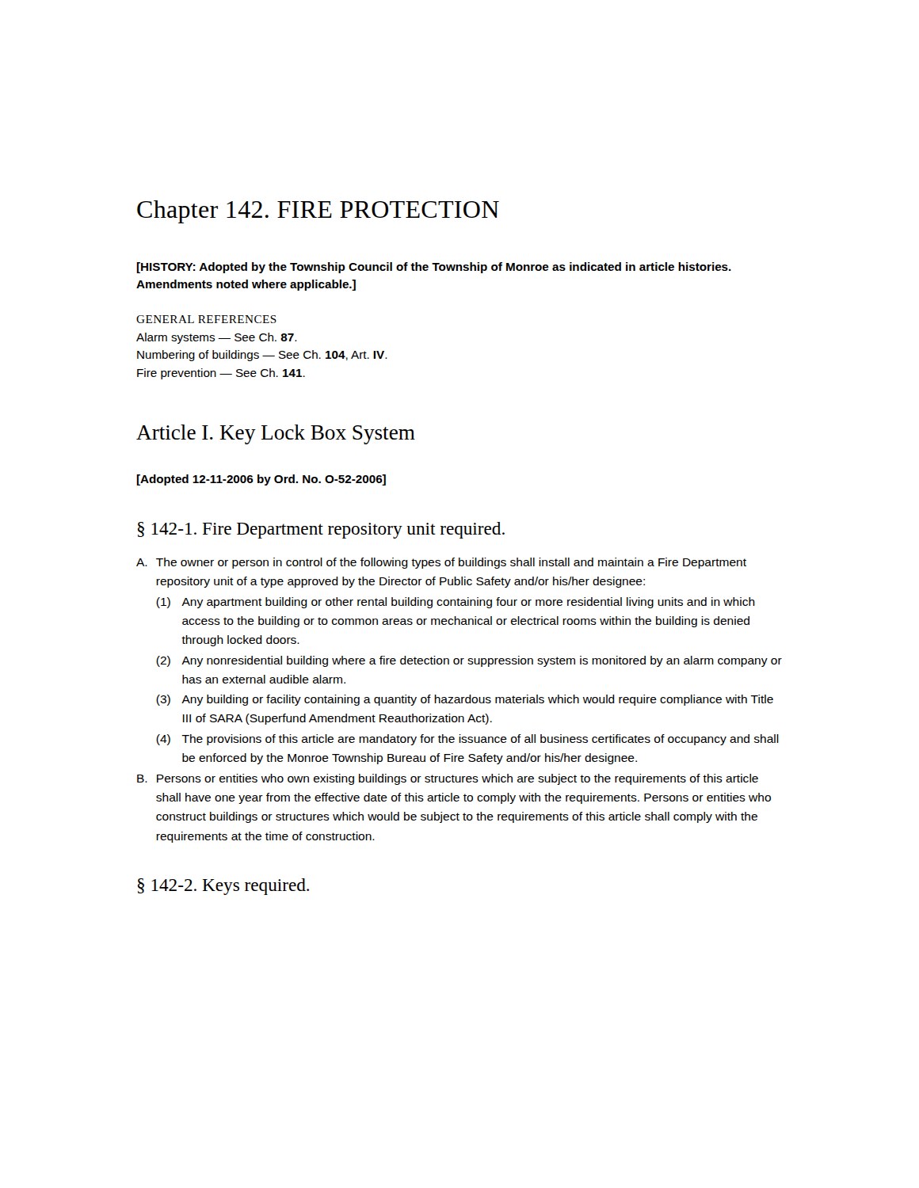Chapter 142. FIRE PROTECTION
[HISTORY: Adopted by the Township Council of the Township of Monroe as indicated in article histories. Amendments noted where applicable.]
GENERAL REFERENCES
Alarm systems — See Ch. 87.
Numbering of buildings — See Ch. 104, Art. IV.
Fire prevention — See Ch. 141.
Article I. Key Lock Box System
[Adopted 12-11-2006 by Ord. No. O-52-2006]
§ 142-1. Fire Department repository unit required.
A. The owner or person in control of the following types of buildings shall install and maintain a Fire Department repository unit of a type approved by the Director of Public Safety and/or his/her designee:
(1) Any apartment building or other rental building containing four or more residential living units and in which access to the building or to common areas or mechanical or electrical rooms within the building is denied through locked doors.
(2) Any nonresidential building where a fire detection or suppression system is monitored by an alarm company or has an external audible alarm.
(3) Any building or facility containing a quantity of hazardous materials which would require compliance with Title III of SARA (Superfund Amendment Reauthorization Act).
(4) The provisions of this article are mandatory for the issuance of all business certificates of occupancy and shall be enforced by the Monroe Township Bureau of Fire Safety and/or his/her designee.
B. Persons or entities who own existing buildings or structures which are subject to the requirements of this article shall have one year from the effective date of this article to comply with the requirements. Persons or entities who construct buildings or structures which would be subject to the requirements of this article shall comply with the requirements at the time of construction.
§ 142-2. Keys required.